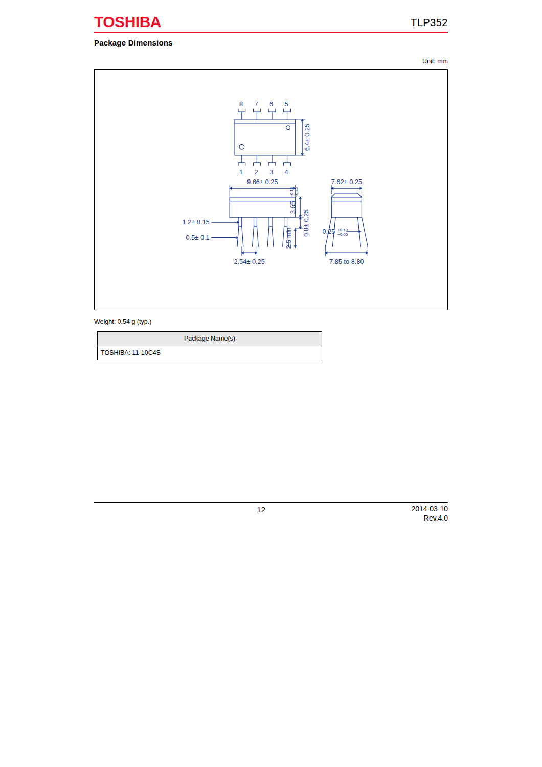TOSHIBA
TLP352
Package Dimensions
Unit: mm
8 7 6 5 1 2 3 4 6.4± 0.25 9.66± 0.25 3.65 +0.15 −0.25 0.8± 0.25 2.5 min 1.2± 0.15 0.5± 0.1 2.54± 0.25 7.62± 0.25 0.25 +0.10 −0.05 7.85 to 8.80
Weight: 0.54 g (typ.)
| Package Name(s) |
| --- |
| TOSHIBA: 11-10C4S |
12
2014-03-10
Rev.4.0